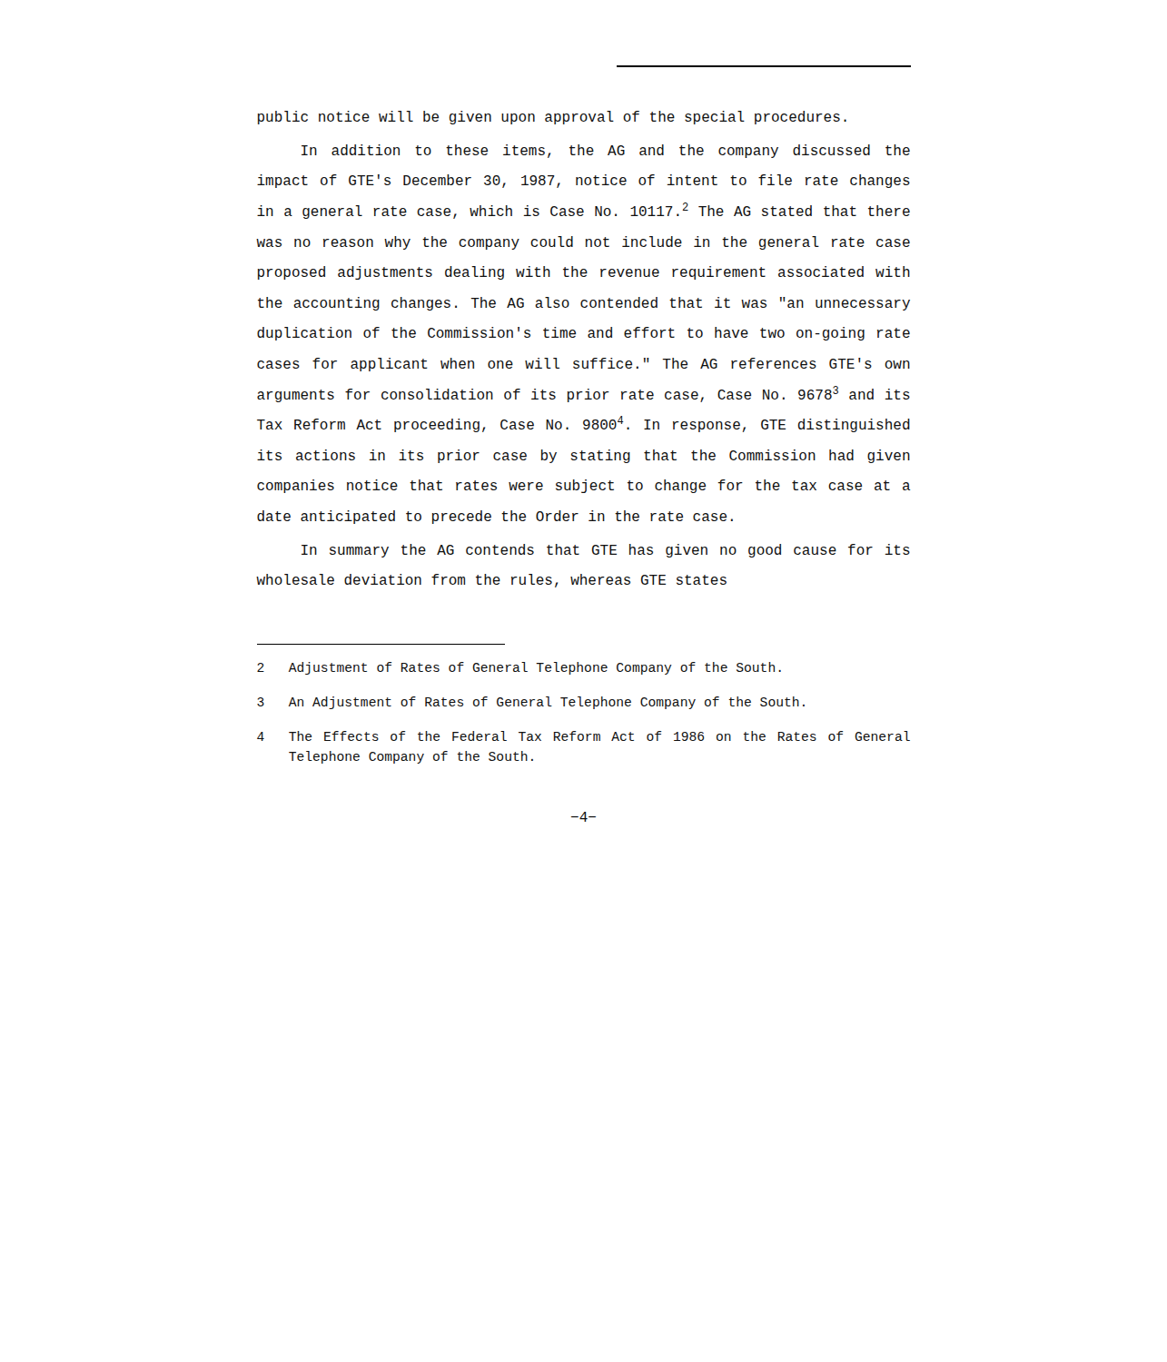public notice will be given upon approval of the special procedures.
In addition to these items, the AG and the company discussed the impact of GTE's December 30, 1987, notice of intent to file rate changes in a general rate case, which is Case No. 10117.2 The AG stated that there was no reason why the company could not include in the general rate case proposed adjustments dealing with the revenue requirement associated with the accounting changes. The AG also contended that it was "an unnecessary duplication of the Commission's time and effort to have two on-going rate cases for applicant when one will suffice." The AG references GTE's own arguments for consolidation of its prior rate case, Case No. 96783 and its Tax Reform Act proceeding, Case No. 98004. In response, GTE distinguished its actions in its prior case by stating that the Commission had given companies notice that rates were subject to change for the tax case at a date anticipated to precede the Order in the rate case.
In summary the AG contends that GTE has given no good cause for its wholesale deviation from the rules, whereas GTE states
2 Adjustment of Rates of General Telephone Company of the South.
3 An Adjustment of Rates of General Telephone Company of the South.
4 The Effects of the Federal Tax Reform Act of 1986 on the Rates of General Telephone Company of the South.
−4−